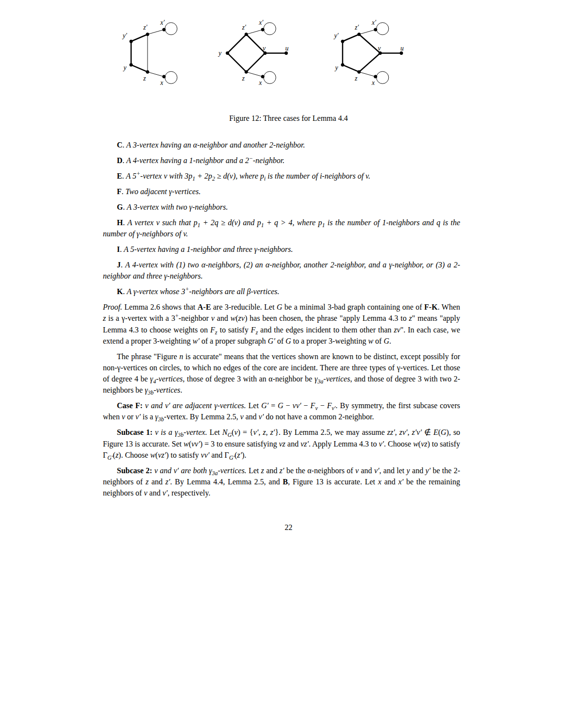y′ y z′ z x′ x y z′ z x′ x v u y′ y z′ z x′ x v u
Figure 12: Three cases for Lemma 4.4
C. A 3-vertex having an α-neighbor and another 2-neighbor.
D. A 4-vertex having a 1-neighbor and a 2−-neighbor.
E. A 5+-vertex v with 3p1 + 2p2 ≥ d(v), where pi is the number of i-neighbors of v.
F. Two adjacent γ-vertices.
G. A 3-vertex with two γ-neighbors.
H. A vertex v such that p1 + 2q ≥ d(v) and p1 + q > 4, where p1 is the number of 1-neighbors and q is the number of γ-neighbors of v.
I. A 5-vertex having a 1-neighbor and three γ-neighbors.
J. A 4-vertex with (1) two α-neighbors, (2) an α-neighbor, another 2-neighbor, and a γ-neighbor, or (3) a 2-neighbor and three γ-neighbors.
K. A γ-vertex whose 3+-neighbors are all β-vertices.
Proof. Lemma 2.6 shows that A-E are 3-reducible. Let G be a minimal 3-bad graph containing one of F-K. When z is a γ-vertex with a 3+-neighbor v and w(zv) has been chosen, the phrase "apply Lemma 4.3 to z" means "apply Lemma 4.3 to choose weights on Fz to satisfy Fz and the edges incident to them other than zv". In each case, we extend a proper 3-weighting w′ of a proper subgraph G′ of G to a proper 3-weighting w of G.
The phrase "Figure n is accurate" means that the vertices shown are known to be distinct, except possibly for non-γ-vertices on circles, to which no edges of the core are incident. There are three types of γ-vertices. Let those of degree 4 be γ4-vertices, those of degree 3 with an α-neighbor be γ3a-vertices, and those of degree 3 with two 2-neighbors be γ3b-vertices.
Case F: v and v′ are adjacent γ-vertices. Let G′ = G − vv′ − Fv − Fv′. By symmetry, the first subcase covers when v or v′ is a γ3b-vertex. By Lemma 2.5, v and v′ do not have a common 2-neighbor.
Subcase 1: v is a γ3b-vertex. Let NG(v) = {v′, z, z′}. By Lemma 2.5, we may assume zz′, zv′, z′v′ ∉ E(G), so Figure 13 is accurate. Set w(vv′) = 3 to ensure satisfying vz and vz′. Apply Lemma 4.3 to v′. Choose w(vz) to satisfy ΓG′(z). Choose w(vz′) to satisfy vv′ and ΓG′(z′).
Subcase 2: v and v′ are both γ3a-vertices. Let z and z′ be the α-neighbors of v and v′, and let y and y′ be the 2-neighbors of z and z′. By Lemma 4.4, Lemma 2.5, and B, Figure 13 is accurate. Let x and x′ be the remaining neighbors of v and v′, respectively.
22